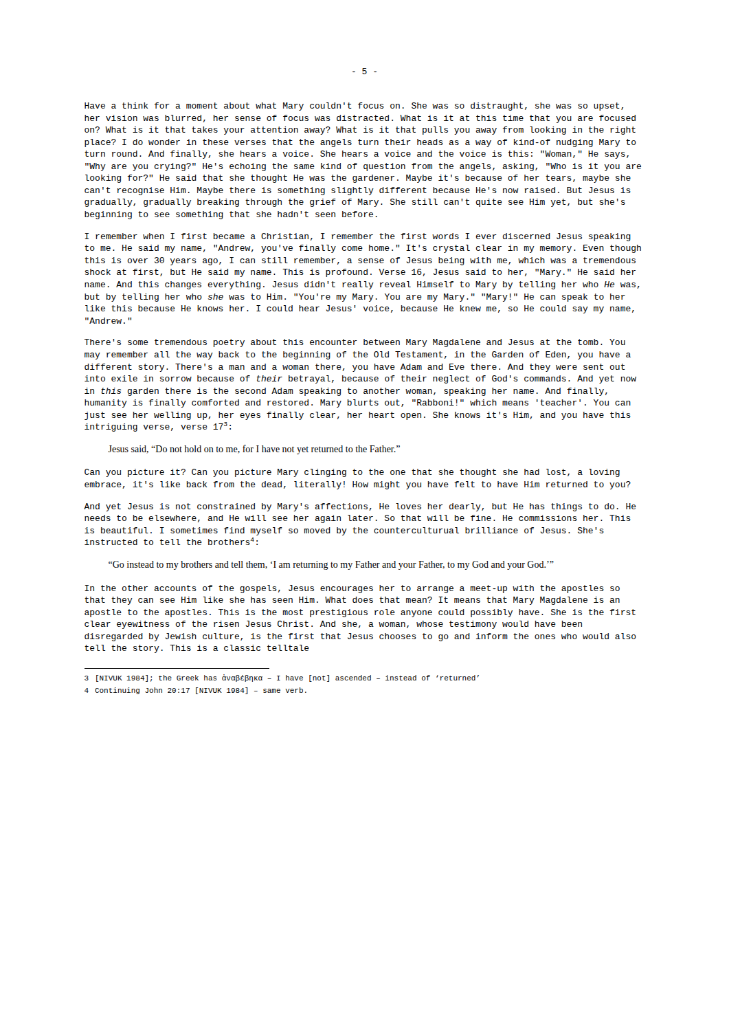- 5 -
Have a think for a moment about what Mary couldn't focus on. She was so distraught, she was so upset, her vision was blurred, her sense of focus was distracted. What is it at this time that you are focused on? What is it that takes your attention away? What is it that pulls you away from looking in the right place? I do wonder in these verses that the angels turn their heads as a way of kind-of nudging Mary to turn round. And finally, she hears a voice. She hears a voice and the voice is this: "Woman," He says, "Why are you crying?" He's echoing the same kind of question from the angels, asking, "Who is it you are looking for?" He said that she thought He was the gardener. Maybe it's because of her tears, maybe she can't recognise Him. Maybe there is something slightly different because He's now raised. But Jesus is gradually, gradually breaking through the grief of Mary. She still can't quite see Him yet, but she's beginning to see something that she hadn't seen before.
I remember when I first became a Christian, I remember the first words I ever discerned Jesus speaking to me. He said my name, "Andrew, you've finally come home." It's crystal clear in my memory. Even though this is over 30 years ago, I can still remember, a sense of Jesus being with me, which was a tremendous shock at first, but He said my name. This is profound. Verse 16, Jesus said to her, "Mary." He said her name. And this changes everything. Jesus didn't really reveal Himself to Mary by telling her who He was, but by telling her who she was to Him. "You're my Mary. You are my Mary." "Mary!" He can speak to her like this because He knows her. I could hear Jesus' voice, because He knew me, so He could say my name, "Andrew."
There's some tremendous poetry about this encounter between Mary Magdalene and Jesus at the tomb. You may remember all the way back to the beginning of the Old Testament, in the Garden of Eden, you have a different story. There's a man and a woman there, you have Adam and Eve there. And they were sent out into exile in sorrow because of their betrayal, because of their neglect of God's commands. And yet now in this garden there is the second Adam speaking to another woman, speaking her name. And finally, humanity is finally comforted and restored. Mary blurts out, "Rabboni!" which means 'teacher'. You can just see her welling up, her eyes finally clear, her heart open. She knows it's Him, and you have this intriguing verse, verse 173:
Jesus said, “Do not hold on to me, for I have not yet returned to the Father.”
Can you picture it? Can you picture Mary clinging to the one that she thought she had lost, a loving embrace, it's like back from the dead, literally! How might you have felt to have Him returned to you?
And yet Jesus is not constrained by Mary's affections, He loves her dearly, but He has things to do. He needs to be elsewhere, and He will see her again later. So that will be fine. He commissions her. This is beautiful. I sometimes find myself so moved by the counterculturual brilliance of Jesus. She's instructed to tell the brothers4:
“Go instead to my brothers and tell them, ‘I am returning to my Father and your Father, to my God and your God.’”
In the other accounts of the gospels, Jesus encourages her to arrange a meet-up with the apostles so that they can see Him like she has seen Him. What does that mean? It means that Mary Magdalene is an apostle to the apostles. This is the most prestigious role anyone could possibly have. She is the first clear eyewitness of the risen Jesus Christ. And she, a woman, whose testimony would have been disregarded by Jewish culture, is the first that Jesus chooses to go and inform the ones who would also tell the story. This is a classic telltale
3[NIVUK 1984]; the Greek has ἀναβέβηκα – I have [not] ascended – instead of ‘returned’
4 Continuing John 20:17 [NIVUK 1984] – same verb.